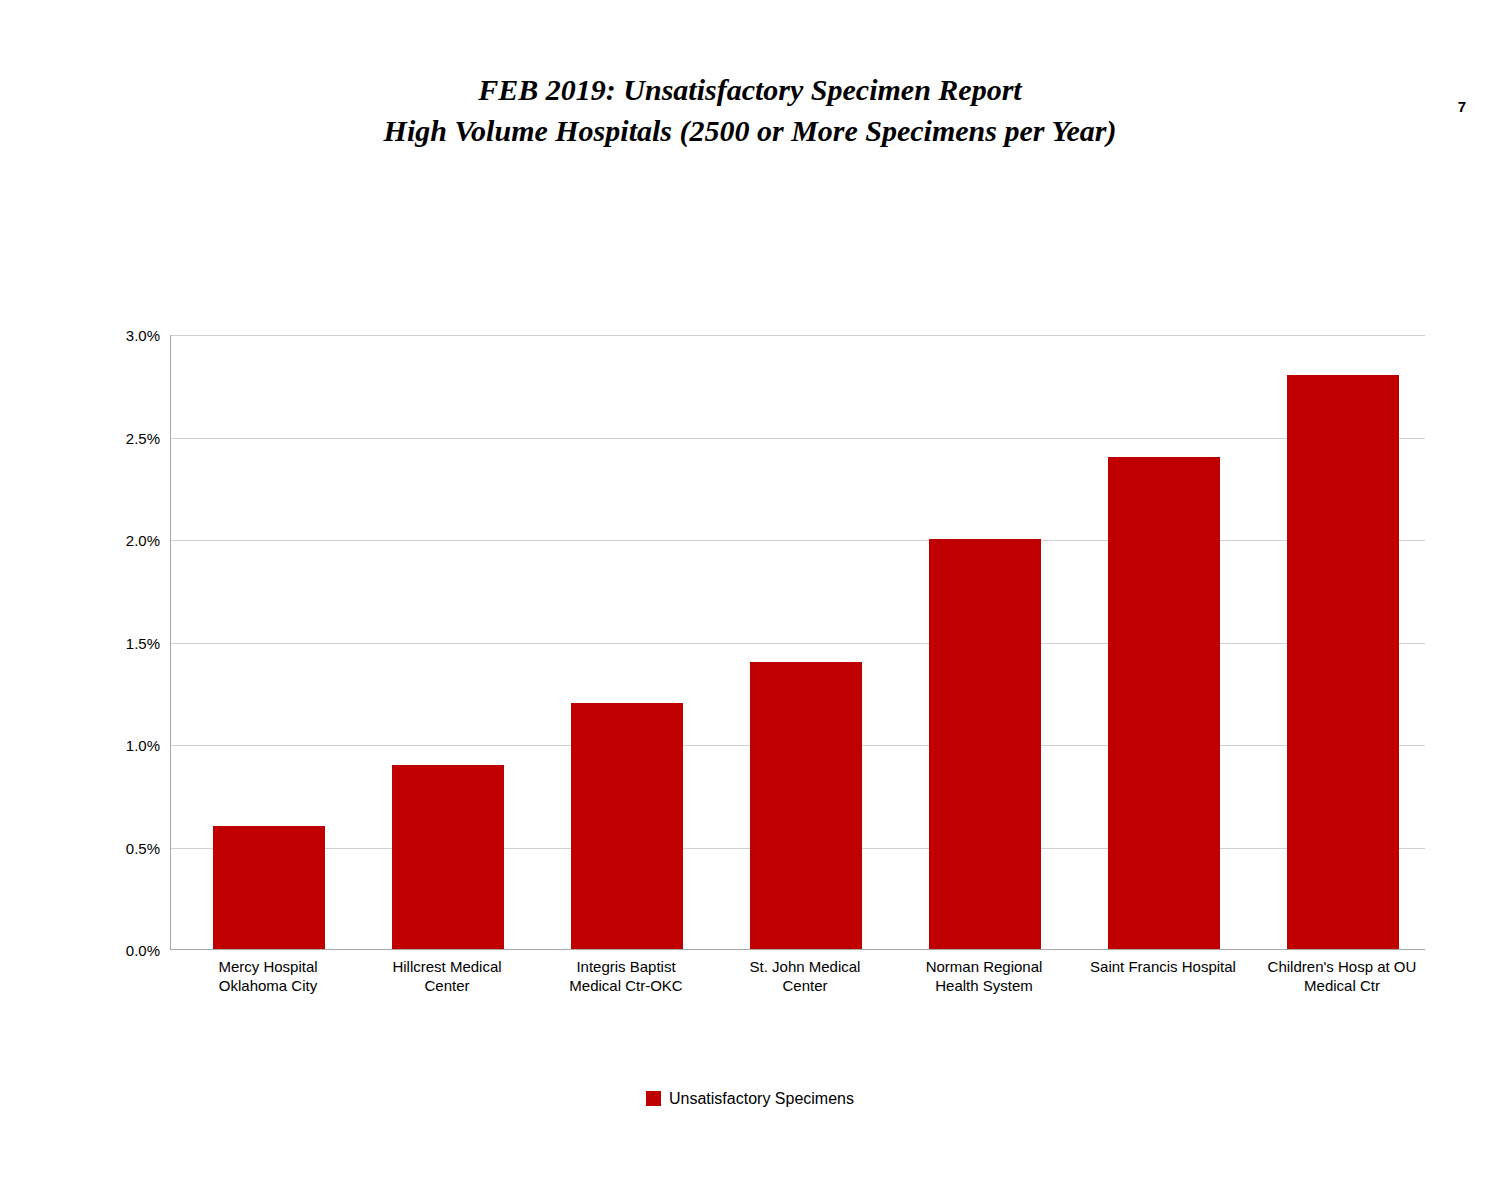7
FEB 2019: Unsatisfactory Specimen Report
High Volume Hospitals (2500 or More Specimens per Year)
3.0%
2.5%
2.0%
1.5%
1.0%
0.5%
0.0%
Mercy Hospital
Oklahoma City
Hillcrest Medical
Center
Integris Baptist
Medical Ctr-OKC
St. John Medical
Center
Norman Regional
Health System
Saint Francis Hospital
Children's Hosp at OU
Medical Ctr
Unsatisfactory Specimens